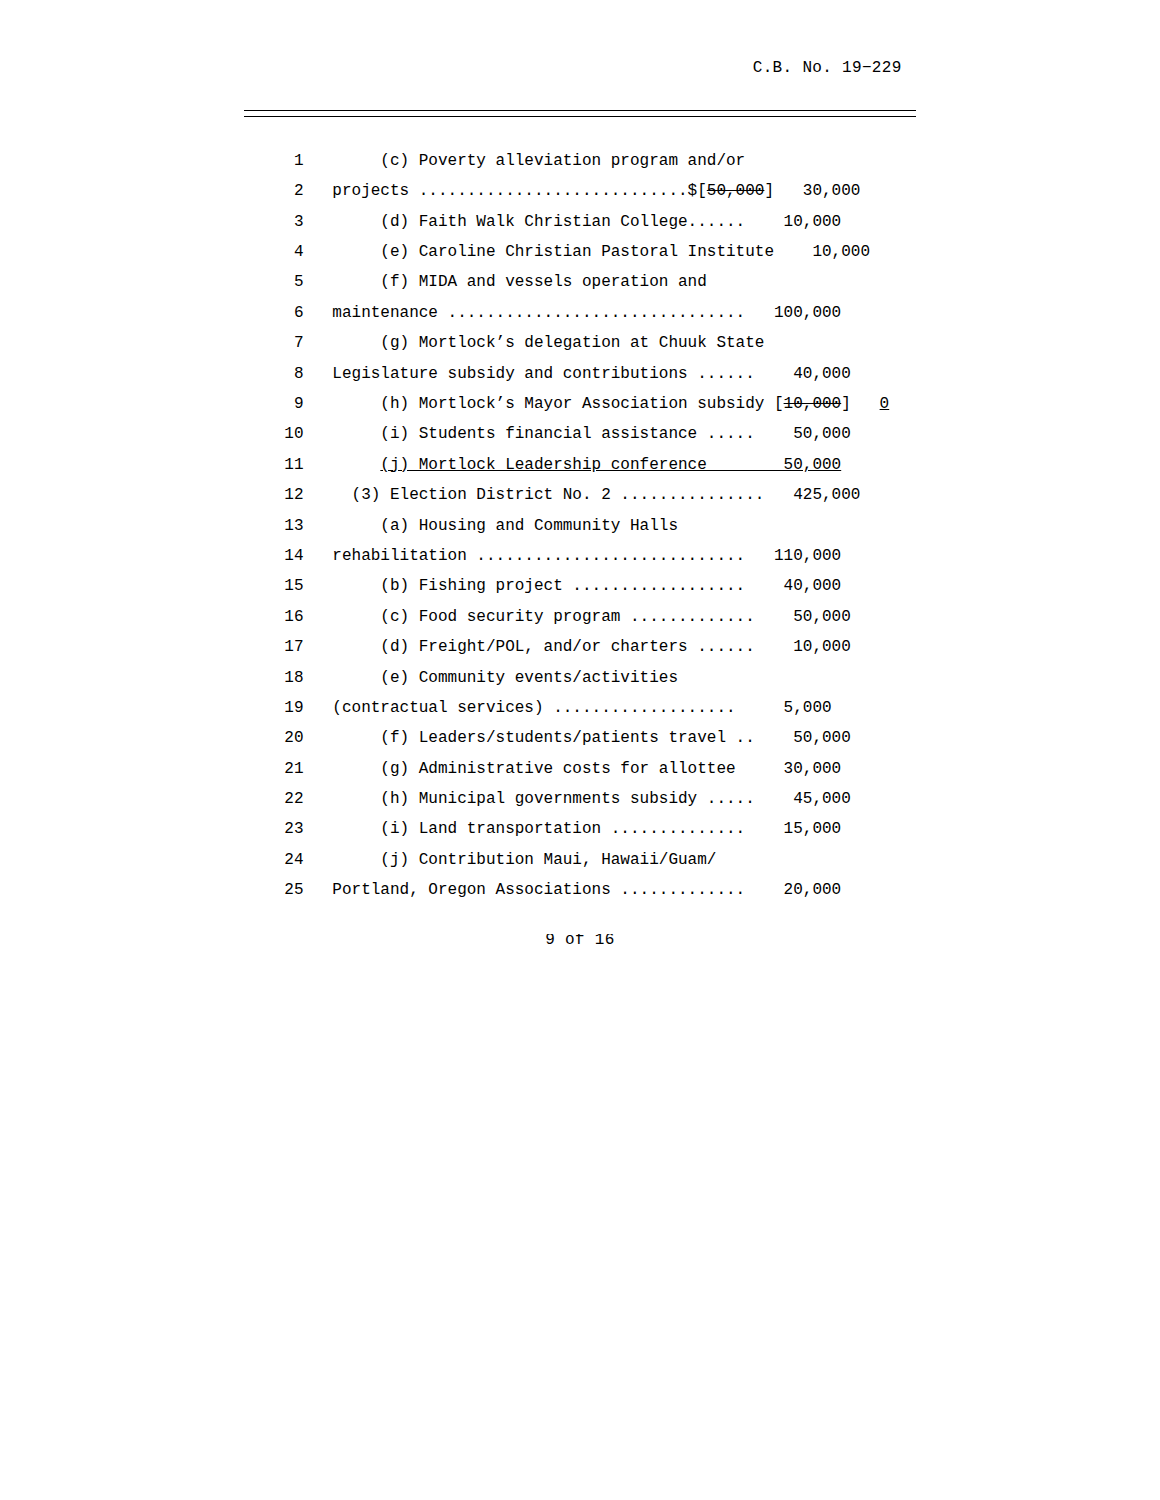C.B. No. 19−229
| 1 | (c) Poverty alleviation program and/or |
| 2 | projects ............................$[ 50,000 ] 30,000 |
| 3 | (d) Faith Walk Christian College...... 10,000 |
| 4 | (e) Caroline Christian Pastoral Institute 10,000 |
| 5 | (f) MIDA and vessels operation and |
| 6 | maintenance ............................... 100,000 |
| 7 | (g) Mortlock’s delegation at Chuuk State |
| 8 | Legislature subsidy and contributions ...... 40,000 |
| 9 | (h) Mortlock’s Mayor Association subsidy [ 10,000 ] 0 |
| 10 | (i) Students financial assistance ..... 50,000 |
| 11 | (j) Mortlock Leadership conference 50,000 |
| 12 | (3) Election District No. 2 ............... 425,000 |
| 13 | (a) Housing and Community Halls |
| 14 | rehabilitation ............................ 110,000 |
| 15 | (b) Fishing project .................. 40,000 |
| 16 | (c) Food security program ............. 50,000 |
| 17 | (d) Freight/POL, and/or charters ...... 10,000 |
| 18 | (e) Community events/activities |
| 19 | (contractual services) ................... 5,000 |
| 20 | (f) Leaders/students/patients travel .. 50,000 |
| 21 | (g) Administrative costs for allottee 30,000 |
| 22 | (h) Municipal governments subsidy ..... 45,000 |
| 23 | (i) Land transportation .............. 15,000 |
| 24 | (j) Contribution Maui, Hawaii/Guam/ |
| 25 | Portland, Oregon Associations ............. 20,000 |
9 of 16